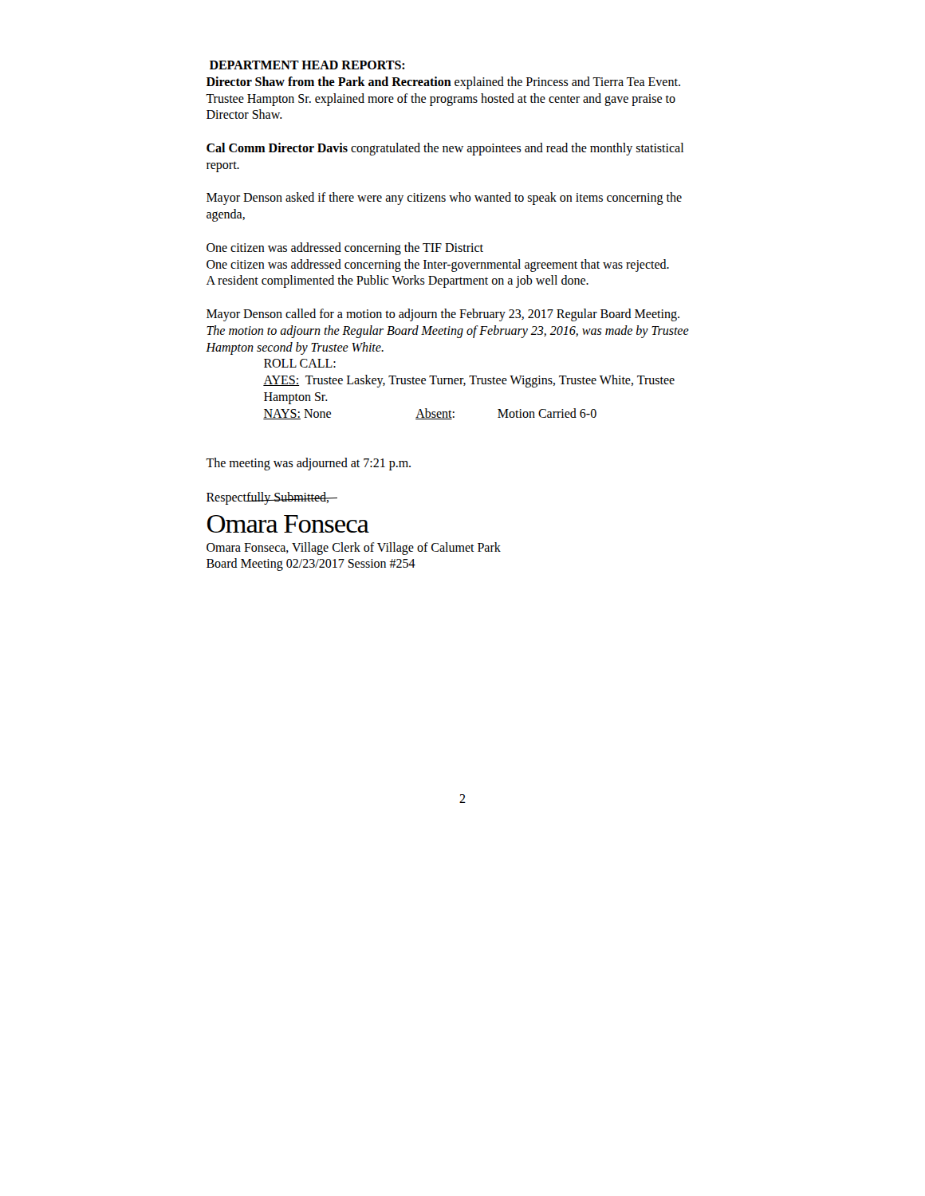DEPARTMENT HEAD REPORTS:
Director Shaw from the Park and Recreation explained the Princess and Tierra Tea Event. Trustee Hampton Sr. explained more of the programs hosted at the center and gave praise to Director Shaw.
Cal Comm Director Davis congratulated the new appointees and read the monthly statistical report.
Mayor Denson asked if there were any citizens who wanted to speak on items concerning the agenda,
One citizen was addressed concerning the TIF District
One citizen was addressed concerning the Inter-governmental agreement that was rejected.
A resident complimented the Public Works Department on a job well done.
Mayor Denson called for a motion to adjourn the February 23, 2017 Regular Board Meeting.
The motion to adjourn the Regular Board Meeting of February 23, 2016, was made by Trustee Hampton second by Trustee White.
ROLL CALL:
AYES: Trustee Laskey, Trustee Turner, Trustee Wiggins, Trustee White, Trustee Hampton Sr.
NAYS: None Absent: Motion Carried 6-0
The meeting was adjourned at 7:21 p.m.
Respectfully Submitted,
Omara Fonseca
Omara Fonseca, Village Clerk of Village of Calumet Park
Board Meeting 02/23/2017 Session #254
2